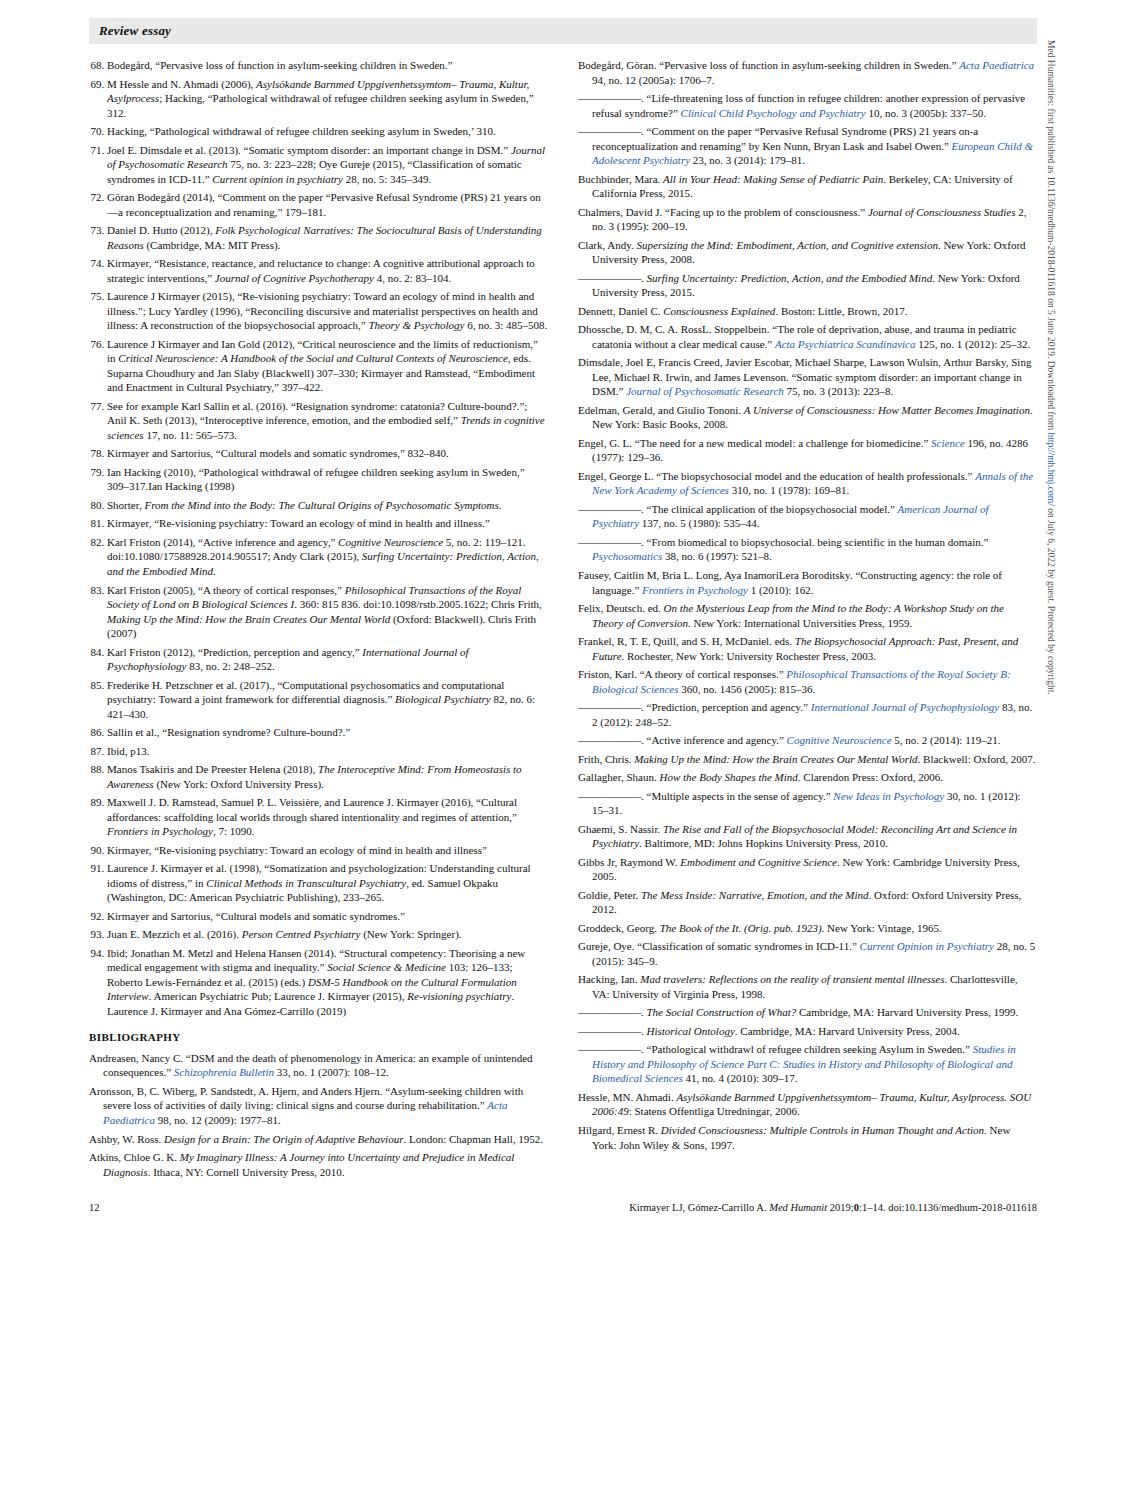Review essay
Med Humanities: first published as 10.1136/medhum-2018-011618 on 5 June 2019. Downloaded from http://mh.bmj.com/ on July 6, 2022 by guest. Protected by copyright.
Bodegård, “Pervasive loss of function in asylum-seeking children in Sweden.”
M Hessle and N. Ahmadi (2006), Asylsökande Barnmed Uppgivenhetssymtom– Trauma, Kultur, Asylprocess; Hacking, “Pathological withdrawal of refugee children seeking asylum in Sweden,” 312.
Hacking, “Pathological withdrawal of refugee children seeking asylum in Sweden,’ 310.
Joel E. Dimsdale et al. (2013). “Somatic symptom disorder: an important change in DSM.” Journal of Psychosomatic Research 75, no. 3: 223–228; Oye Gureje (2015), “Classification of somatic syndromes in ICD-11.” Current opinion in psychiatry 28, no. 5: 345–349.
Göran Bodegård (2014), “Comment on the paper “Pervasive Refusal Syndrome (PRS) 21 years on—a reconceptualization and renaming,” 179–181.
Daniel D. Hutto (2012), Folk Psychological Narratives: The Sociocultural Basis of Understanding Reasons (Cambridge, MA: MIT Press).
Kirmayer, “Resistance, reactance, and reluctance to change: A cognitive attributional approach to strategic interventions,” Journal of Cognitive Psychotherapy 4, no. 2: 83–104.
Laurence J Kirmayer (2015), “Re-visioning psychiatry: Toward an ecology of mind in health and illness.”; Lucy Yardley (1996), “Reconciling discursive and materialist perspectives on health and illness: A reconstruction of the biopsychosocial approach,” Theory & Psychology 6, no. 3: 485–508.
Laurence J Kirmayer and Ian Gold (2012), “Critical neuroscience and the limits of reductionism,” in Critical Neuroscience: A Handbook of the Social and Cultural Contexts of Neuroscience, eds. Suparna Choudhury and Jan Slaby (Blackwell) 307–330; Kirmayer and Ramstead, “Embodiment and Enactment in Cultural Psychiatry,” 397–422.
See for example Karl Sallin et al. (2016). “Resignation syndrome: catatonia? Culture-bound?.”; Anil K. Seth (2013), “Interoceptive inference, emotion, and the embodied self,” Trends in cognitive sciences 17, no. 11: 565–573.
Kirmayer and Sartorius, “Cultural models and somatic syndromes,” 832–840.
Ian Hacking (2010), “Pathological withdrawal of refugee children seeking asylum in Sweden,” 309–317.Ian Hacking (1998)
Shorter, From the Mind into the Body: The Cultural Origins of Psychosomatic Symptoms.
Kirmayer, “Re-visioning psychiatry: Toward an ecology of mind in health and illness.”
Karl Friston (2014), “Active inference and agency,” Cognitive Neuroscience 5, no. 2: 119–121. doi:10.1080/17588928.2014.905517; Andy Clark (2015), Surfing Uncertainty: Prediction, Action, and the Embodied Mind.
Karl Friston (2005), “A theory of cortical responses,” Philosophical Transactions of the Royal Society of Lond on B Biological Sciences I. 360: 815 836. doi:10.1098/rstb.2005.1622; Chris Frith, Making Up the Mind: How the Brain Creates Our Mental World (Oxford: Blackwell). Chris Frith (2007)
Karl Friston (2012), “Prediction, perception and agency,” International Journal of Psychophysiology 83, no. 2: 248–252.
Frederike H. Petzschner et al. (2017)., “Computational psychosomatics and computational psychiatry: Toward a joint framework for differential diagnosis.” Biological Psychiatry 82, no. 6: 421–430.
Sallin et al., “Resignation syndrome? Culture-bound?.”
Ibid, p13.
Manos Tsakiris and De Preester Helena (2018), The Interoceptive Mind: From Homeostasis to Awareness (New York: Oxford University Press).
Maxwell J. D. Ramstead, Samuel P. L. Veissière, and Laurence J. Kirmayer (2016), “Cultural affordances: scaffolding local worlds through shared intentionality and regimes of attention,” Frontiers in Psychology, 7: 1090.
Kirmayer, “Re-visioning psychiatry: Toward an ecology of mind in health and illness”
Laurence J. Kirmayer et al. (1998), “Somatization and psychologization: Understanding cultural idioms of distress,” in Clinical Methods in Transcultural Psychiatry, ed. Samuel Okpaku (Washington, DC: American Psychiatric Publishing), 233–265.
Kirmayer and Sartorius, “Cultural models and somatic syndromes.”
Juan E. Mezzich et al. (2016). Person Centred Psychiatry (New York: Springer).
Ibid; Jonathan M. Metzl and Helena Hansen (2014). “Structural competency: Theorising a new medical engagement with stigma and inequality.” Social Science & Medicine 103: 126–133; Roberto Lewis-Fernández et al. (2015) (eds.) DSM-5 Handbook on the Cultural Formulation Interview. American Psychiatric Pub; Laurence J. Kirmayer (2015), Re-visioning psychiatry. Laurence J. Kirmayer and Ana Gómez-Carrillo (2019)
Bibliography
Andreasen, Nancy C. “DSM and the death of phenomenology in America: an example of unintended consequences.” Schizophrenia Bulletin 33, no. 1 (2007): 108–12.
Aronsson, B, C. Wiberg, P. Sandstedt, A. Hjern, and Anders Hjern. “Asylum-seeking children with severe loss of activities of daily living: clinical signs and course during rehabilitation.” Acta Paediatrica 98, no. 12 (2009): 1977–81.
Ashby, W. Ross. Design for a Brain: The Origin of Adaptive Behaviour. London: Chapman Hall, 1952.
Atkins, Chloe G. K. My Imaginary Illness: A Journey into Uncertainty and Prejudice in Medical Diagnosis. Ithaca, NY: Cornell University Press, 2010.
Bodegård, Göran. “Pervasive loss of function in asylum-seeking children in Sweden.” Acta Paediatrica 94, no. 12 (2005a): 1706–7.
——————. “Life-threatening loss of function in refugee children: another expression of pervasive refusal syndrome?” Clinical Child Psychology and Psychiatry 10, no. 3 (2005b): 337–50.
——————. “Comment on the paper “Pervasive Refusal Syndrome (PRS) 21 years on-a reconceptualization and renaming” by Ken Nunn, Bryan Lask and Isabel Owen.” European Child & Adolescent Psychiatry 23, no. 3 (2014): 179–81.
Buchbinder, Mara. All in Your Head: Making Sense of Pediatric Pain. Berkeley, CA: University of California Press, 2015.
Chalmers, David J. “Facing up to the problem of consciousness.” Journal of Consciousness Studies 2, no. 3 (1995): 200–19.
Clark, Andy. Supersizing the Mind: Embodiment, Action, and Cognitive extension. New York: Oxford University Press, 2008.
——————. Surfing Uncertainty: Prediction, Action, and the Embodied Mind. New York: Oxford University Press, 2015.
Dennett, Daniel C. Consciousness Explained. Boston: Little, Brown, 2017.
Dhossche, D. M, C. A. RossL. Stoppelbein. “The role of deprivation, abuse, and trauma in pediatric catatonia without a clear medical cause.” Acta Psychiatrica Scandinavica 125, no. 1 (2012): 25–32.
Dimsdale, Joel E, Francis Creed, Javier Escobar, Michael Sharpe, Lawson Wulsin, Arthur Barsky, Sing Lee, Michael R. Irwin, and James Levenson. “Somatic symptom disorder: an important change in DSM.” Journal of Psychosomatic Research 75, no. 3 (2013): 223–8.
Edelman, Gerald, and Giulio Tononi. A Universe of Consciousness: How Matter Becomes Imagination. New York: Basic Books, 2008.
Engel, G. L. “The need for a new medical model: a challenge for biomedicine.” Science 196, no. 4286 (1977): 129–36.
Engel, George L. “The biopsychosocial model and the education of health professionals.” Annals of the New York Academy of Sciences 310, no. 1 (1978): 169–81.
——————. “The clinical application of the biopsychosocial model.” American Journal of Psychiatry 137, no. 5 (1980): 535–44.
——————. “From biomedical to biopsychosocial. being scientific in the human domain.” Psychosomatics 38, no. 6 (1997): 521–8.
Fausey, Caitlin M, Bria L. Long, Aya InamoriLera Boroditsky. “Constructing agency: the role of language.” Frontiers in Psychology 1 (2010): 162.
Felix, Deutsch. ed. On the Mysterious Leap from the Mind to the Body: A Workshop Study on the Theory of Conversion. New York: International Universities Press, 1959.
Frankel, R, T. E, Quill, and S. H, McDaniel. eds. The Biopsychosocial Approach: Past, Present, and Future. Rochester, New York: University Rochester Press, 2003.
Friston, Karl. “A theory of cortical responses.” Philosophical Transactions of the Royal Society B: Biological Sciences 360, no. 1456 (2005): 815–36.
——————. “Prediction, perception and agency.” International Journal of Psychophysiology 83, no. 2 (2012): 248–52.
——————. “Active inference and agency.” Cognitive Neuroscience 5, no. 2 (2014): 119–21.
Frith, Chris. Making Up the Mind: How the Brain Creates Our Mental World. Blackwell: Oxford, 2007.
Gallagher, Shaun. How the Body Shapes the Mind. Clarendon Press: Oxford, 2006.
——————. “Multiple aspects in the sense of agency.” New Ideas in Psychology 30, no. 1 (2012): 15–31.
Ghaemi, S. Nassir. The Rise and Fall of the Biopsychosocial Model: Reconciling Art and Science in Psychiatry. Baltimore, MD: Johns Hopkins University Press, 2010.
Gibbs Jr, Raymond W. Embodiment and Cognitive Science. New York: Cambridge University Press, 2005.
Goldie, Peter. The Mess Inside: Narrative, Emotion, and the Mind. Oxford: Oxford University Press, 2012.
Groddeck, Georg. The Book of the It. (Orig. pub. 1923). New York: Vintage, 1965.
Gureje, Oye. “Classification of somatic syndromes in ICD-11.” Current Opinion in Psychiatry 28, no. 5 (2015): 345–9.
Hacking, Ian. Mad travelers: Reflections on the reality of transient mental illnesses. Charlottesville, VA: University of Virginia Press, 1998.
——————. The Social Construction of What? Cambridge, MA: Harvard University Press, 1999.
——————. Historical Ontology. Cambridge, MA: Harvard University Press, 2004.
——————. “Pathological withdrawl of refugee children seeking Asylum in Sweden.” Studies in History and Philosophy of Science Part C: Studies in History and Philosophy of Biological and Biomedical Sciences 41, no. 4 (2010): 309–17.
Hessle, MN. Ahmadi. Asylsökande Barnmed Uppgivenhetssymtom– Trauma, Kultur, Asylprocess. SOU 2006:49: Statens Offentliga Utredningar, 2006.
Hilgard, Ernest R. Divided Consciousness: Multiple Controls in Human Thought and Action. New York: John Wiley & Sons, 1997.
12
Kirmayer LJ, Gómez-Carrillo A. Med Humanit 2019;0:1–14. doi:10.1136/medhum-2018-011618